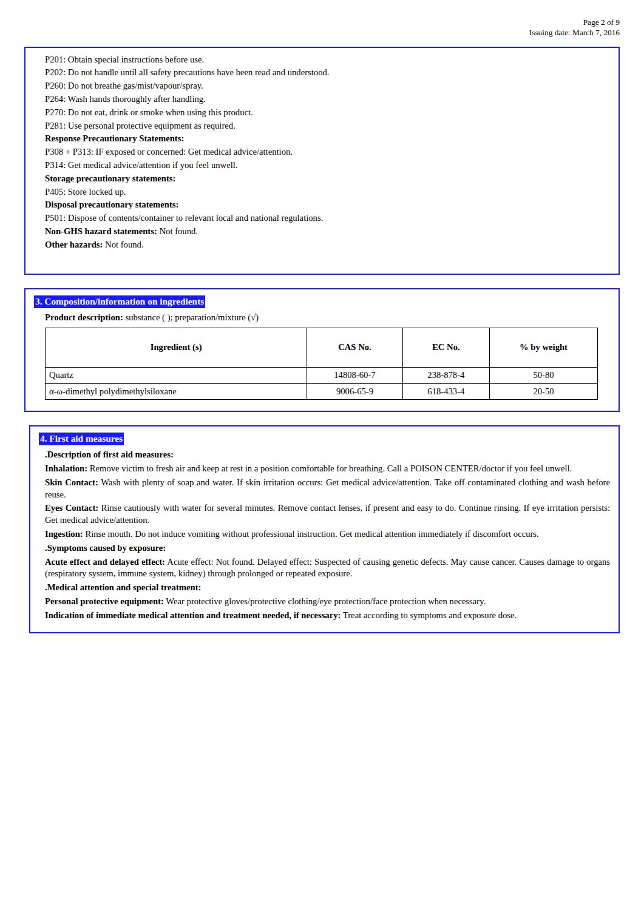Page 2 of 9
Issuing date: March 7, 2016
P201: Obtain special instructions before use.
P202: Do not handle until all safety precautions have been read and understood.
P260: Do not breathe gas/mist/vapour/spray.
P264: Wash hands thoroughly after handling.
P270: Do not eat, drink or smoke when using this product.
P281: Use personal protective equipment as required.
Response Precautionary Statements:
P308 + P313: IF exposed or concerned: Get medical advice/attention.
P314: Get medical advice/attention if you feel unwell.
Storage precautionary statements:
P405: Store locked up.
Disposal precautionary statements:
P501: Dispose of contents/container to relevant local and national regulations.
Non-GHS hazard statements: Not found.
Other hazards: Not found.
3. Composition/information on ingredients
Product description: substance ( ); preparation/mixture (√)
| Ingredient (s) | CAS No. | EC No. | % by weight |
| --- | --- | --- | --- |
| Quartz | 14808-60-7 | 238-878-4 | 50-80 |
| α-ω-dimethyl polydimethylsiloxane | 9006-65-9 | 618-433-4 | 20-50 |
4. First aid measures
.Description of first aid measures:
Inhalation: Remove victim to fresh air and keep at rest in a position comfortable for breathing. Call a POISON CENTER/doctor if you feel unwell.
Skin Contact: Wash with plenty of soap and water. If skin irritation occurs: Get medical advice/attention. Take off contaminated clothing and wash before reuse.
Eyes Contact: Rinse cautiously with water for several minutes. Remove contact lenses, if present and easy to do. Continue rinsing. If eye irritation persists: Get medical advice/attention.
Ingestion: Rinse mouth. Do not induce vomiting without professional instruction. Get medical attention immediately if discomfort occurs.
.Symptoms caused by exposure:
Acute effect and delayed effect: Acute effect: Not found. Delayed effect: Suspected of causing genetic defects. May cause cancer. Causes damage to organs (respiratory system, immune system, kidney) through prolonged or repeated exposure.
.Medical attention and special treatment:
Personal protective equipment: Wear protective gloves/protective clothing/eye protection/face protection when necessary.
Indication of immediate medical attention and treatment needed, if necessary: Treat according to symptoms and exposure dose.